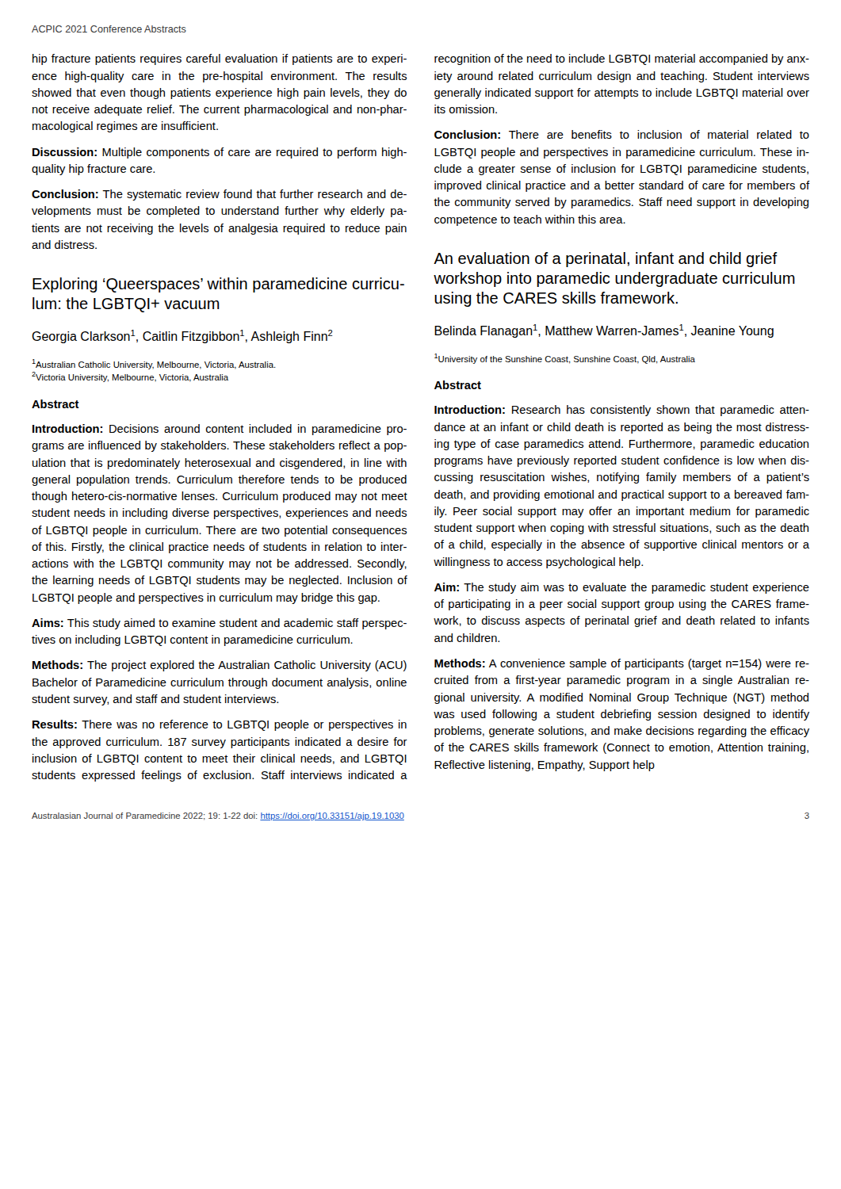ACPIC 2021 Conference Abstracts
hip fracture patients requires careful evaluation if patients are to experience high-quality care in the pre-hospital environment. The results showed that even though patients experience high pain levels, they do not receive adequate relief. The current pharmacological and non-pharmacological regimes are insufficient.
Discussion: Multiple components of care are required to perform high-quality hip fracture care.
Conclusion: The systematic review found that further research and developments must be completed to understand further why elderly patients are not receiving the levels of analgesia required to reduce pain and distress.
Exploring ‘Queerspaces’ within paramedicine curriculum: the LGBTQI+ vacuum
Georgia Clarkson1, Caitlin Fitzgibbon1, Ashleigh Finn2
1Australian Catholic University, Melbourne, Victoria, Australia.
2Victoria University, Melbourne, Victoria, Australia
Abstract
Introduction: Decisions around content included in paramedicine programs are influenced by stakeholders. These stakeholders reflect a population that is predominately heterosexual and cisgendered, in line with general population trends. Curriculum therefore tends to be produced though hetero-cis-normative lenses. Curriculum produced may not meet student needs in including diverse perspectives, experiences and needs of LGBTQI people in curriculum. There are two potential consequences of this. Firstly, the clinical practice needs of students in relation to interactions with the LGBTQI community may not be addressed. Secondly, the learning needs of LGBTQI students may be neglected. Inclusion of LGBTQI people and perspectives in curriculum may bridge this gap.
Aims: This study aimed to examine student and academic staff perspectives on including LGBTQI content in paramedicine curriculum.
Methods: The project explored the Australian Catholic University (ACU) Bachelor of Paramedicine curriculum through document analysis, online student survey, and staff and student interviews.
Results: There was no reference to LGBTQI people or perspectives in the approved curriculum. 187 survey participants indicated a desire for inclusion of LGBTQI content to meet their clinical needs, and LGBTQI students expressed feelings of exclusion. Staff interviews indicated a recognition of the need to include LGBTQI material accompanied by anxiety around related curriculum design and teaching. Student interviews generally indicated support for attempts to include LGBTQI material over its omission.
Conclusion: There are benefits to inclusion of material related to LGBTQI people and perspectives in paramedicine curriculum. These include a greater sense of inclusion for LGBTQI paramedicine students, improved clinical practice and a better standard of care for members of the community served by paramedics. Staff need support in developing competence to teach within this area.
An evaluation of a perinatal, infant and child grief workshop into paramedic undergraduate curriculum using the CARES skills framework.
Belinda Flanagan1, Matthew Warren-James1, Jeanine Young
1University of the Sunshine Coast, Sunshine Coast, Qld, Australia
Abstract
Introduction: Research has consistently shown that paramedic attendance at an infant or child death is reported as being the most distressing type of case paramedics attend. Furthermore, paramedic education programs have previously reported student confidence is low when discussing resuscitation wishes, notifying family members of a patient’s death, and providing emotional and practical support to a bereaved family. Peer social support may offer an important medium for paramedic student support when coping with stressful situations, such as the death of a child, especially in the absence of supportive clinical mentors or a willingness to access psychological help.
Aim: The study aim was to evaluate the paramedic student experience of participating in a peer social support group using the CARES framework, to discuss aspects of perinatal grief and death related to infants and children.
Methods: A convenience sample of participants (target n=154) were recruited from a first-year paramedic program in a single Australian regional university. A modified Nominal Group Technique (NGT) method was used following a student debriefing session designed to identify problems, generate solutions, and make decisions regarding the efficacy of the CARES skills framework (Connect to emotion, Attention training, Reflective listening, Empathy, Support help
Australasian Journal of Paramedicine 2022; 19: 1-22 doi: https://doi.org/10.33151/ajp.19.1030 3